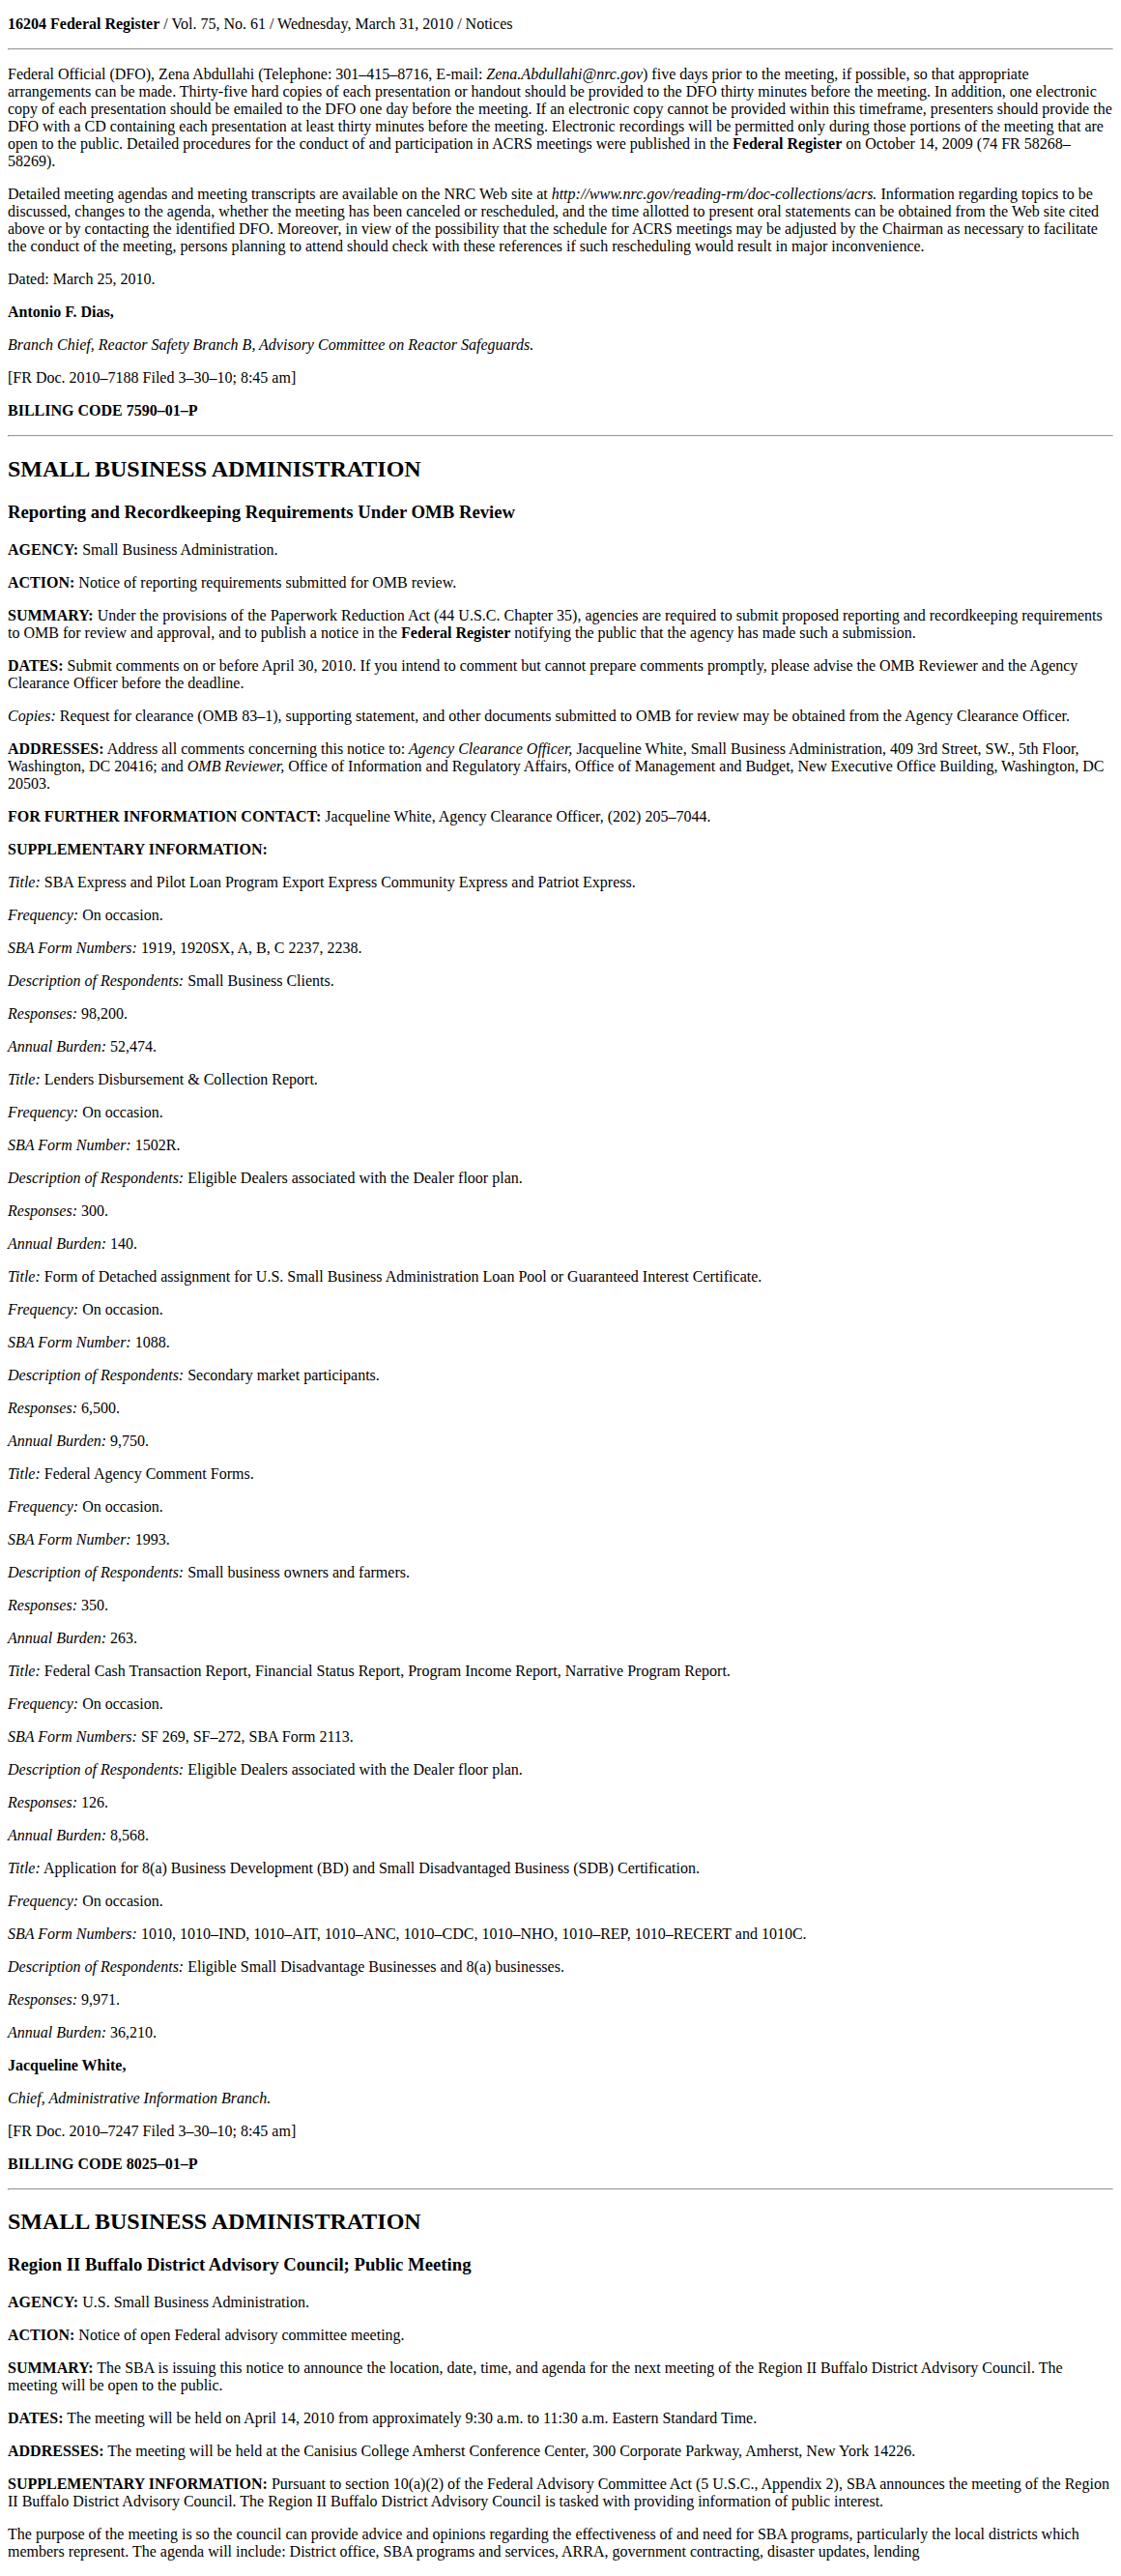16204 Federal Register / Vol. 75, No. 61 / Wednesday, March 31, 2010 / Notices
Federal Official (DFO), Zena Abdullahi (Telephone: 301–415–8716, E-mail: Zena.Abdullahi@nrc.gov) five days prior to the meeting, if possible, so that appropriate arrangements can be made. Thirty-five hard copies of each presentation or handout should be provided to the DFO thirty minutes before the meeting. In addition, one electronic copy of each presentation should be emailed to the DFO one day before the meeting. If an electronic copy cannot be provided within this timeframe, presenters should provide the DFO with a CD containing each presentation at least thirty minutes before the meeting. Electronic recordings will be permitted only during those portions of the meeting that are open to the public. Detailed procedures for the conduct of and participation in ACRS meetings were published in the Federal Register on October 14, 2009 (74 FR 58268–58269).
Detailed meeting agendas and meeting transcripts are available on the NRC Web site at http://www.nrc.gov/reading-rm/doc-collections/acrs. Information regarding topics to be discussed, changes to the agenda, whether the meeting has been canceled or rescheduled, and the time allotted to present oral statements can be obtained from the Web site cited above or by contacting the identified DFO. Moreover, in view of the possibility that the schedule for ACRS meetings may be adjusted by the Chairman as necessary to facilitate the conduct of the meeting, persons planning to attend should check with these references if such rescheduling would result in major inconvenience.
Dated: March 25, 2010.
Antonio F. Dias,
Branch Chief, Reactor Safety Branch B, Advisory Committee on Reactor Safeguards.
[FR Doc. 2010–7188 Filed 3–30–10; 8:45 am]
BILLING CODE 7590–01–P
SMALL BUSINESS ADMINISTRATION
Reporting and Recordkeeping Requirements Under OMB Review
AGENCY: Small Business Administration.
ACTION: Notice of reporting requirements submitted for OMB review.
SUMMARY: Under the provisions of the Paperwork Reduction Act (44 U.S.C. Chapter 35), agencies are required to submit proposed reporting and recordkeeping requirements to OMB for review and approval, and to publish a notice in the Federal Register notifying the public that the agency has made such a submission.
DATES: Submit comments on or before April 30, 2010. If you intend to comment but cannot prepare comments promptly, please advise the OMB Reviewer and the Agency Clearance Officer before the deadline.
Copies: Request for clearance (OMB 83–1), supporting statement, and other documents submitted to OMB for review may be obtained from the Agency Clearance Officer.
ADDRESSES: Address all comments concerning this notice to: Agency Clearance Officer, Jacqueline White, Small Business Administration, 409 3rd Street, SW., 5th Floor, Washington, DC 20416; and OMB Reviewer, Office of Information and Regulatory Affairs, Office of Management and Budget, New Executive Office Building, Washington, DC 20503.
FOR FURTHER INFORMATION CONTACT: Jacqueline White, Agency Clearance Officer, (202) 205–7044.
SUPPLEMENTARY INFORMATION:
Title: SBA Express and Pilot Loan Program Export Express Community Express and Patriot Express.
Frequency: On occasion.
SBA Form Numbers: 1919, 1920SX, A, B, C 2237, 2238.
Description of Respondents: Small Business Clients.
Responses: 98,200.
Annual Burden: 52,474.
Title: Lenders Disbursement & Collection Report.
Frequency: On occasion.
SBA Form Number: 1502R.
Description of Respondents: Eligible Dealers associated with the Dealer floor plan.
Responses: 300.
Annual Burden: 140.
Title: Form of Detached assignment for U.S. Small Business Administration Loan Pool or Guaranteed Interest Certificate.
Frequency: On occasion.
SBA Form Number: 1088.
Description of Respondents: Secondary market participants.
Responses: 6,500.
Annual Burden: 9,750.
Title: Federal Agency Comment Forms.
Frequency: On occasion.
SBA Form Number: 1993.
Description of Respondents: Small business owners and farmers.
Responses: 350.
Annual Burden: 263.
Title: Federal Cash Transaction Report, Financial Status Report, Program Income Report, Narrative Program Report.
Frequency: On occasion.
SBA Form Numbers: SF 269, SF–272, SBA Form 2113.
Description of Respondents: Eligible Dealers associated with the Dealer floor plan.
Responses: 126.
Annual Burden: 8,568.
Title: Application for 8(a) Business Development (BD) and Small Disadvantaged Business (SDB) Certification.
Frequency: On occasion.
SBA Form Numbers: 1010, 1010–IND, 1010–AIT, 1010–ANC, 1010–CDC, 1010–NHO, 1010–REP, 1010–RECERT and 1010C.
Description of Respondents: Eligible Small Disadvantage Businesses and 8(a) businesses.
Responses: 9,971.
Annual Burden: 36,210.
Jacqueline White,
Chief, Administrative Information Branch.
[FR Doc. 2010–7247 Filed 3–30–10; 8:45 am]
BILLING CODE 8025–01–P
SMALL BUSINESS ADMINISTRATION
Region II Buffalo District Advisory Council; Public Meeting
AGENCY: U.S. Small Business Administration.
ACTION: Notice of open Federal advisory committee meeting.
SUMMARY: The SBA is issuing this notice to announce the location, date, time, and agenda for the next meeting of the Region II Buffalo District Advisory Council. The meeting will be open to the public.
DATES: The meeting will be held on April 14, 2010 from approximately 9:30 a.m. to 11:30 a.m. Eastern Standard Time.
ADDRESSES: The meeting will be held at the Canisius College Amherst Conference Center, 300 Corporate Parkway, Amherst, New York 14226.
SUPPLEMENTARY INFORMATION: Pursuant to section 10(a)(2) of the Federal Advisory Committee Act (5 U.S.C., Appendix 2), SBA announces the meeting of the Region II Buffalo District Advisory Council. The Region II Buffalo District Advisory Council is tasked with providing information of public interest.
The purpose of the meeting is so the council can provide advice and opinions regarding the effectiveness of and need for SBA programs, particularly the local districts which members represent. The agenda will include: District office, SBA programs and services, ARRA, government contracting, disaster updates, lending